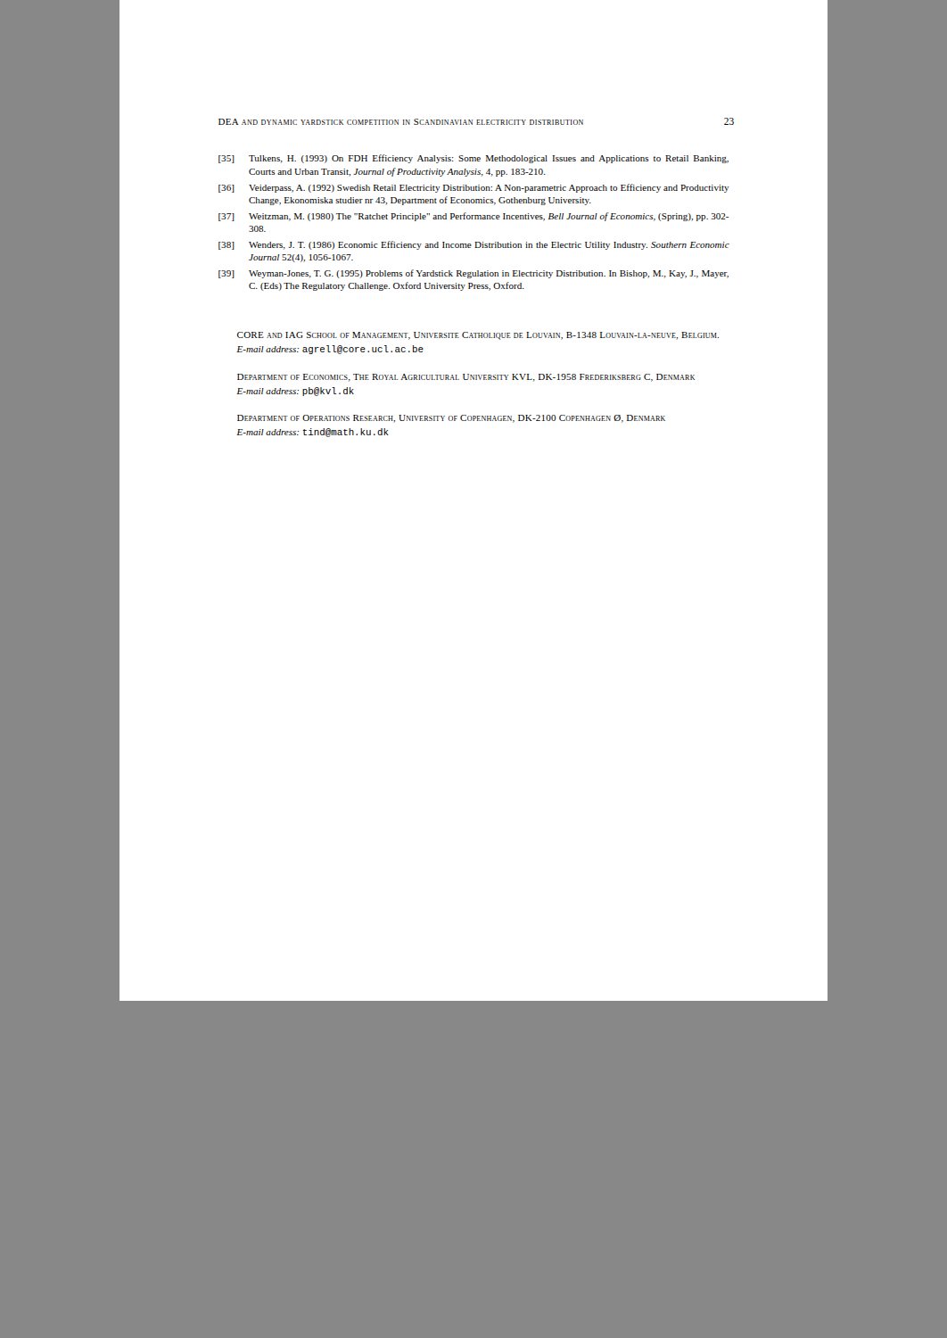DEA and dynamic yardstick competition in Scandinavian electricity distribution23
[35] Tulkens, H. (1993) On FDH Efficiency Analysis: Some Methodological Issues and Applications to Retail Banking, Courts and Urban Transit, Journal of Productivity Analysis, 4, pp. 183-210.
[36] Veiderpass, A. (1992) Swedish Retail Electricity Distribution: A Non-parametric Approach to Efficiency and Productivity Change, Ekonomiska studier nr 43, Department of Economics, Gothenburg University.
[37] Weitzman, M. (1980) The "Ratchet Principle" and Performance Incentives, Bell Journal of Economics, (Spring), pp. 302-308.
[38] Wenders, J. T. (1986) Economic Efficiency and Income Distribution in the Electric Utility Industry. Southern Economic Journal 52(4), 1056-1067.
[39] Weyman-Jones, T. G. (1995) Problems of Yardstick Regulation in Electricity Distribution. In Bishop, M., Kay, J., Mayer, C. (Eds) The Regulatory Challenge. Oxford University Press, Oxford.
CORE and IAG School of Management, Universite Catholique de Louvain, B-1348 Louvain-la-neuve, Belgium.
E-mail address: agrell@core.ucl.ac.be
Department of Economics, The Royal Agricultural University KVL, DK-1958 Frederiksberg C, Denmark
E-mail address: pb@kvl.dk
Department of Operations Research, University of Copenhagen, DK-2100 Copenhagen Ø, Denmark
E-mail address: tind@math.ku.dk